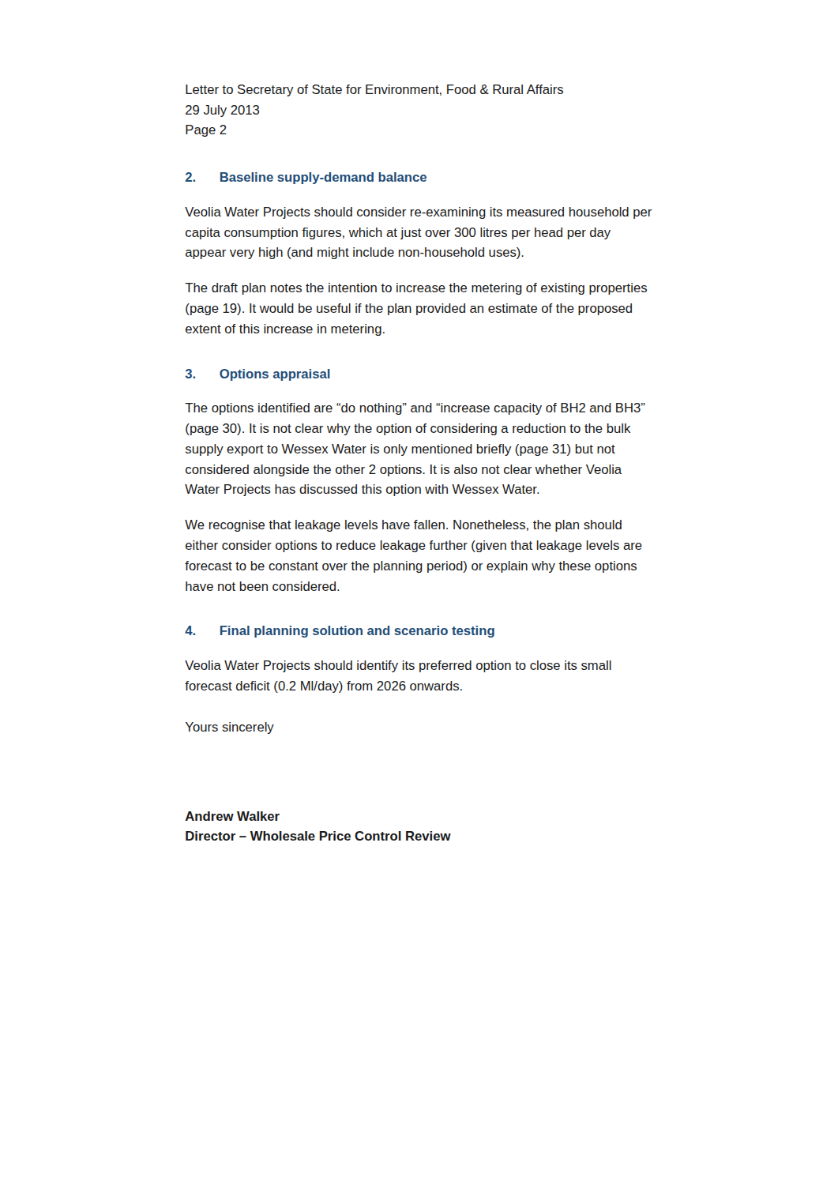Letter to Secretary of State for Environment, Food & Rural Affairs
29 July 2013
Page 2
2. Baseline supply-demand balance
Veolia Water Projects should consider re-examining its measured household per capita consumption figures, which at just over 300 litres per head per day appear very high (and might include non-household uses).
The draft plan notes the intention to increase the metering of existing properties (page 19). It would be useful if the plan provided an estimate of the proposed extent of this increase in metering.
3. Options appraisal
The options identified are “do nothing” and “increase capacity of BH2 and BH3” (page 30). It is not clear why the option of considering a reduction to the bulk supply export to Wessex Water is only mentioned briefly (page 31) but not considered alongside the other 2 options. It is also not clear whether Veolia Water Projects has discussed this option with Wessex Water.
We recognise that leakage levels have fallen. Nonetheless, the plan should either consider options to reduce leakage further (given that leakage levels are forecast to be constant over the planning period) or explain why these options have not been considered.
4. Final planning solution and scenario testing
Veolia Water Projects should identify its preferred option to close its small forecast deficit (0.2 Ml/day) from 2026 onwards.
Yours sincerely
Andrew Walker
Director – Wholesale Price Control Review